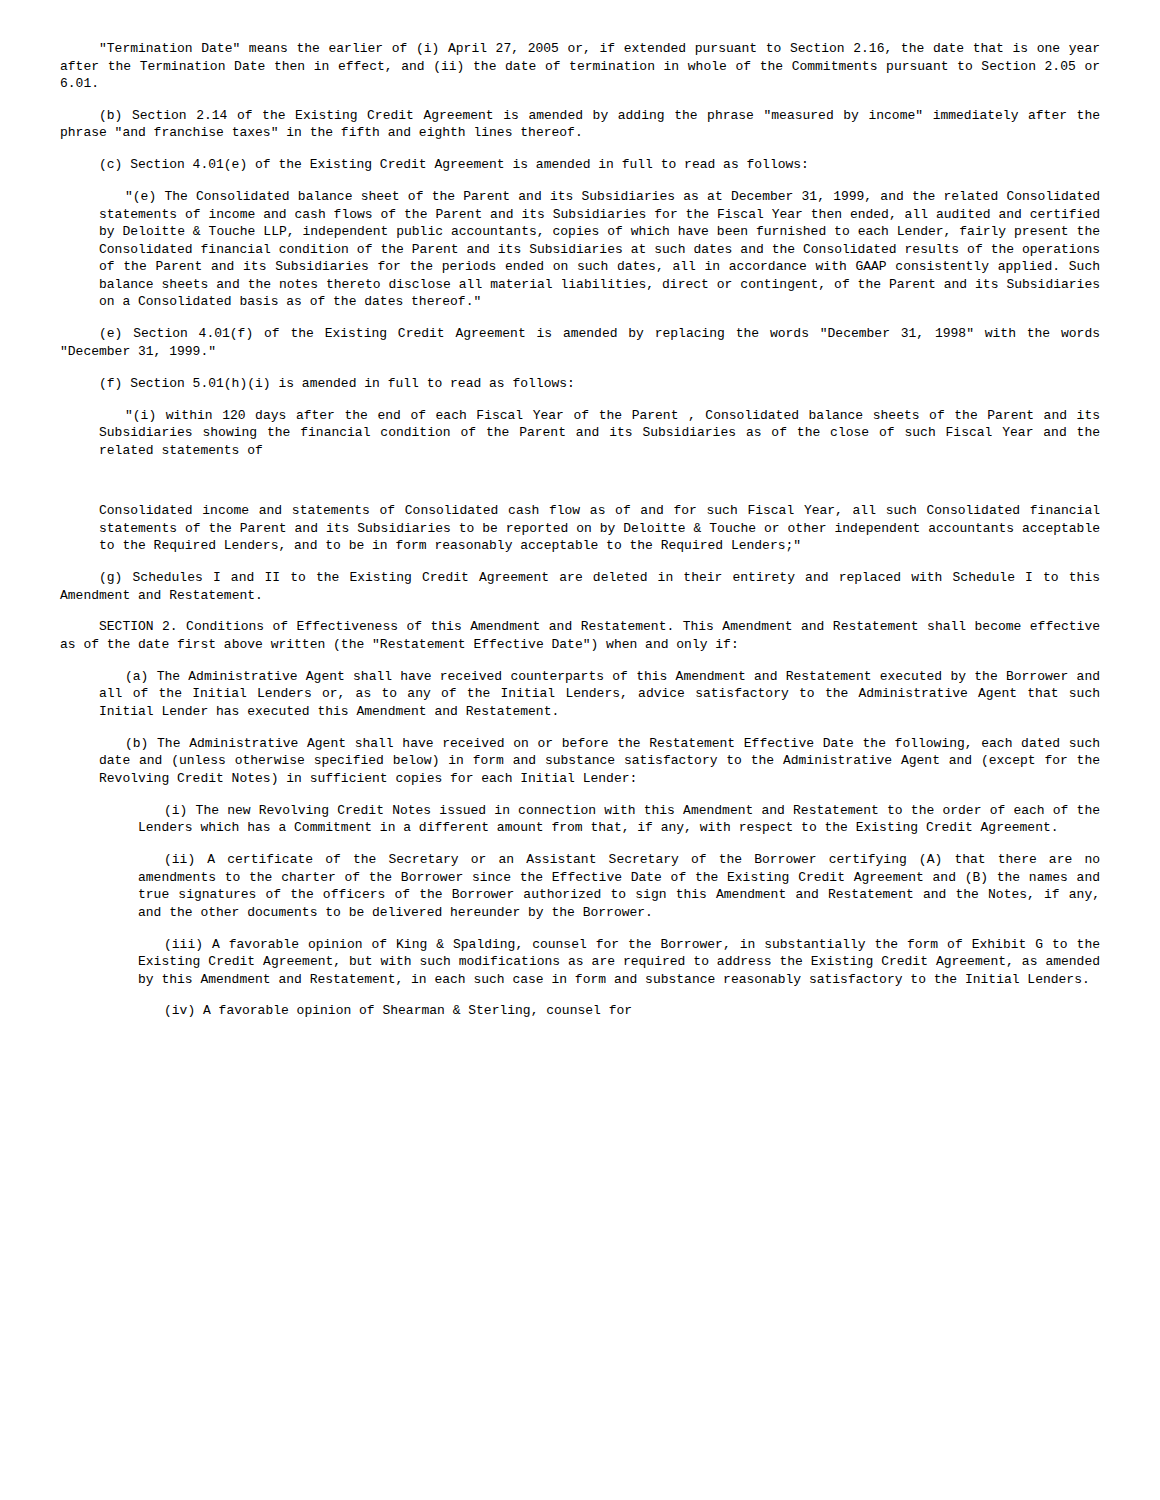"Termination Date" means the earlier of (i) April 27, 2005 or, if extended pursuant to Section 2.16, the date that is one year after the Termination Date then in effect, and (ii) the date of termination in whole of the Commitments pursuant to Section 2.05 or 6.01.
(b) Section 2.14 of the Existing Credit Agreement is amended by adding the phrase "measured by income" immediately after the phrase "and franchise taxes" in the fifth and eighth lines thereof.
(c) Section 4.01(e) of the Existing Credit Agreement is amended in full to read as follows:
"(e) The Consolidated balance sheet of the Parent and its Subsidiaries as at December 31, 1999, and the related Consolidated statements of income and cash flows of the Parent and its Subsidiaries for the Fiscal Year then ended, all audited and certified by Deloitte & Touche LLP, independent public accountants, copies of which have been furnished to each Lender, fairly present the Consolidated financial condition of the Parent and its Subsidiaries at such dates and the Consolidated results of the operations of the Parent and its Subsidiaries for the periods ended on such dates, all in accordance with GAAP consistently applied. Such balance sheets and the notes thereto disclose all material liabilities, direct or contingent, of the Parent and its Subsidiaries on a Consolidated basis as of the dates thereof."
(e) Section 4.01(f) of the Existing Credit Agreement is amended by replacing the words "December 31, 1998" with the words "December 31, 1999."
(f) Section 5.01(h)(i) is amended in full to read as follows:
"(i) within 120 days after the end of each Fiscal Year of the Parent , Consolidated balance sheets of the Parent and its Subsidiaries showing the financial condition of the Parent and its Subsidiaries as of the close of such Fiscal Year and the related statements of
Consolidated income and statements of Consolidated cash flow as of and for such Fiscal Year, all such Consolidated financial statements of the Parent and its Subsidiaries to be reported on by Deloitte & Touche or other independent accountants acceptable to the Required Lenders, and to be in form reasonably acceptable to the Required Lenders;"
(g) Schedules I and II to the Existing Credit Agreement are deleted in their entirety and replaced with Schedule I to this Amendment and Restatement.
SECTION 2. Conditions of Effectiveness of this Amendment and Restatement. This Amendment and Restatement shall become effective as of the date first above written (the "Restatement Effective Date") when and only if:
(a) The Administrative Agent shall have received counterparts of this Amendment and Restatement executed by the Borrower and all of the Initial Lenders or, as to any of the Initial Lenders, advice satisfactory to the Administrative Agent that such Initial Lender has executed this Amendment and Restatement.
(b) The Administrative Agent shall have received on or before the Restatement Effective Date the following, each dated such date and (unless otherwise specified below) in form and substance satisfactory to the Administrative Agent and (except for the Revolving Credit Notes) in sufficient copies for each Initial Lender:
(i) The new Revolving Credit Notes issued in connection with this Amendment and Restatement to the order of each of the Lenders which has a Commitment in a different amount from that, if any, with respect to the Existing Credit Agreement.
(ii) A certificate of the Secretary or an Assistant Secretary of the Borrower certifying (A) that there are no amendments to the charter of the Borrower since the Effective Date of the Existing Credit Agreement and (B) the names and true signatures of the officers of the Borrower authorized to sign this Amendment and Restatement and the Notes, if any, and the other documents to be delivered hereunder by the Borrower.
(iii) A favorable opinion of King & Spalding, counsel for the Borrower, in substantially the form of Exhibit G to the Existing Credit Agreement, but with such modifications as are required to address the Existing Credit Agreement, as amended by this Amendment and Restatement, in each such case in form and substance reasonably satisfactory to the Initial Lenders.
(iv) A favorable opinion of Shearman & Sterling, counsel for